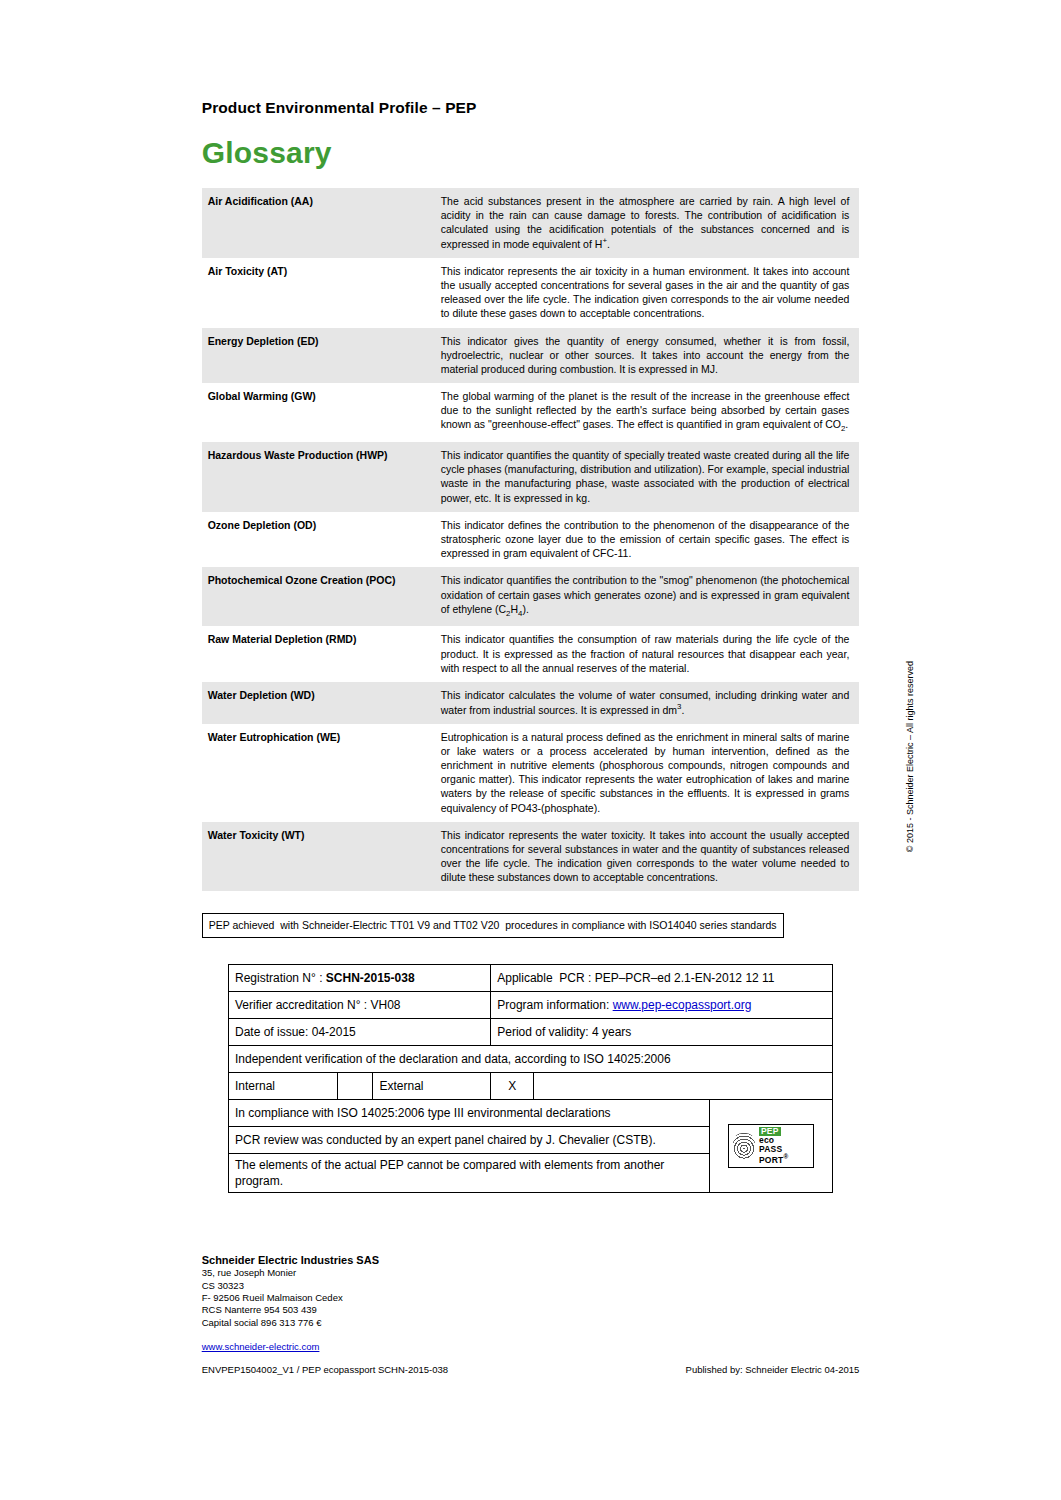Product Environmental Profile – PEP
Glossary
| Air Acidification (AA) | The acid substances present in the atmosphere are carried by rain. A high level of acidity in the rain can cause damage to forests. The contribution of acidification is calculated using the acidification potentials of the substances concerned and is expressed in mode equivalent of H + . |
| Air Toxicity (AT) | This indicator represents the air toxicity in a human environment. It takes into account the usually accepted concentrations for several gases in the air and the quantity of gas released over the life cycle. The indication given corresponds to the air volume needed to dilute these gases down to acceptable concentrations. |
| Energy Depletion (ED) | This indicator gives the quantity of energy consumed, whether it is from fossil, hydroelectric, nuclear or other sources. It takes into account the energy from the material produced during combustion. It is expressed in MJ. |
| Global Warming (GW) | The global warming of the planet is the result of the increase in the greenhouse effect due to the sunlight reflected by the earth's surface being absorbed by certain gases known as "greenhouse-effect" gases. The effect is quantified in gram equivalent of CO 2 . |
| Hazardous Waste Production (HWP) | This indicator quantifies the quantity of specially treated waste created during all the life cycle phases (manufacturing, distribution and utilization). For example, special industrial waste in the manufacturing phase, waste associated with the production of electrical power, etc. It is expressed in kg. |
| Ozone Depletion (OD) | This indicator defines the contribution to the phenomenon of the disappearance of the stratospheric ozone layer due to the emission of certain specific gases. The effect is expressed in gram equivalent of CFC-11. |
| Photochemical Ozone Creation (POC) | This indicator quantifies the contribution to the "smog" phenomenon (the photochemical oxidation of certain gases which generates ozone) and is expressed in gram equivalent of ethylene (C 2 H 4 ). |
| Raw Material Depletion (RMD) | This indicator quantifies the consumption of raw materials during the life cycle of the product. It is expressed as the fraction of natural resources that disappear each year, with respect to all the annual reserves of the material. |
| Water Depletion (WD) | This indicator calculates the volume of water consumed, including drinking water and water from industrial sources. It is expressed in dm 3 . |
| Water Eutrophication (WE) | Eutrophication is a natural process defined as the enrichment in mineral salts of marine or lake waters or a process accelerated by human intervention, defined as the enrichment in nutritive elements (phosphorous compounds, nitrogen compounds and organic matter). This indicator represents the water eutrophication of lakes and marine waters by the release of specific substances in the effluents. It is expressed in grams equivalency of PO43-(phosphate). |
| Water Toxicity (WT) | This indicator represents the water toxicity. It takes into account the usually accepted concentrations for several substances in water and the quantity of substances released over the life cycle. The indication given corresponds to the water volume needed to dilute these substances down to acceptable concentrations. |
PEP achieved with Schneider-Electric TT01 V9 and TT02 V20 procedures in compliance with ISO14040 series standards
| Registration N° : SCHN-2015-038 | Applicable PCR : PEP–PCR–ed 2.1-EN-2012 12 11 |
| Verifier accreditation N° : VH08 | Program information: www.pep-ecopassport.org |
| Date of issue: 04-2015 | Period of validity: 4 years |
| Independent verification of the declaration and data, according to ISO 14025:2006 |
| Internal | | External | X | |
| In compliance with ISO 14025:2006 type III environmental declarations | PEP eco PASS PORT ® |
| PCR review was conducted by an expert panel chaired by J. Chevalier (CSTB). |
| The elements of the actual PEP cannot be compared with elements from another program. |
© 2015 - Schneider Electric – All rights reserved
Schneider Electric Industries SAS
35, rue Joseph Monier
CS 30323
F- 92506 Rueil Malmaison Cedex
RCS Nanterre 954 503 439
Capital social 896 313 776 €
www.schneider-electric.com
ENVPEP1504002_V1 / PEP ecopassport SCHN-2015-038
Published by: Schneider Electric 04-2015